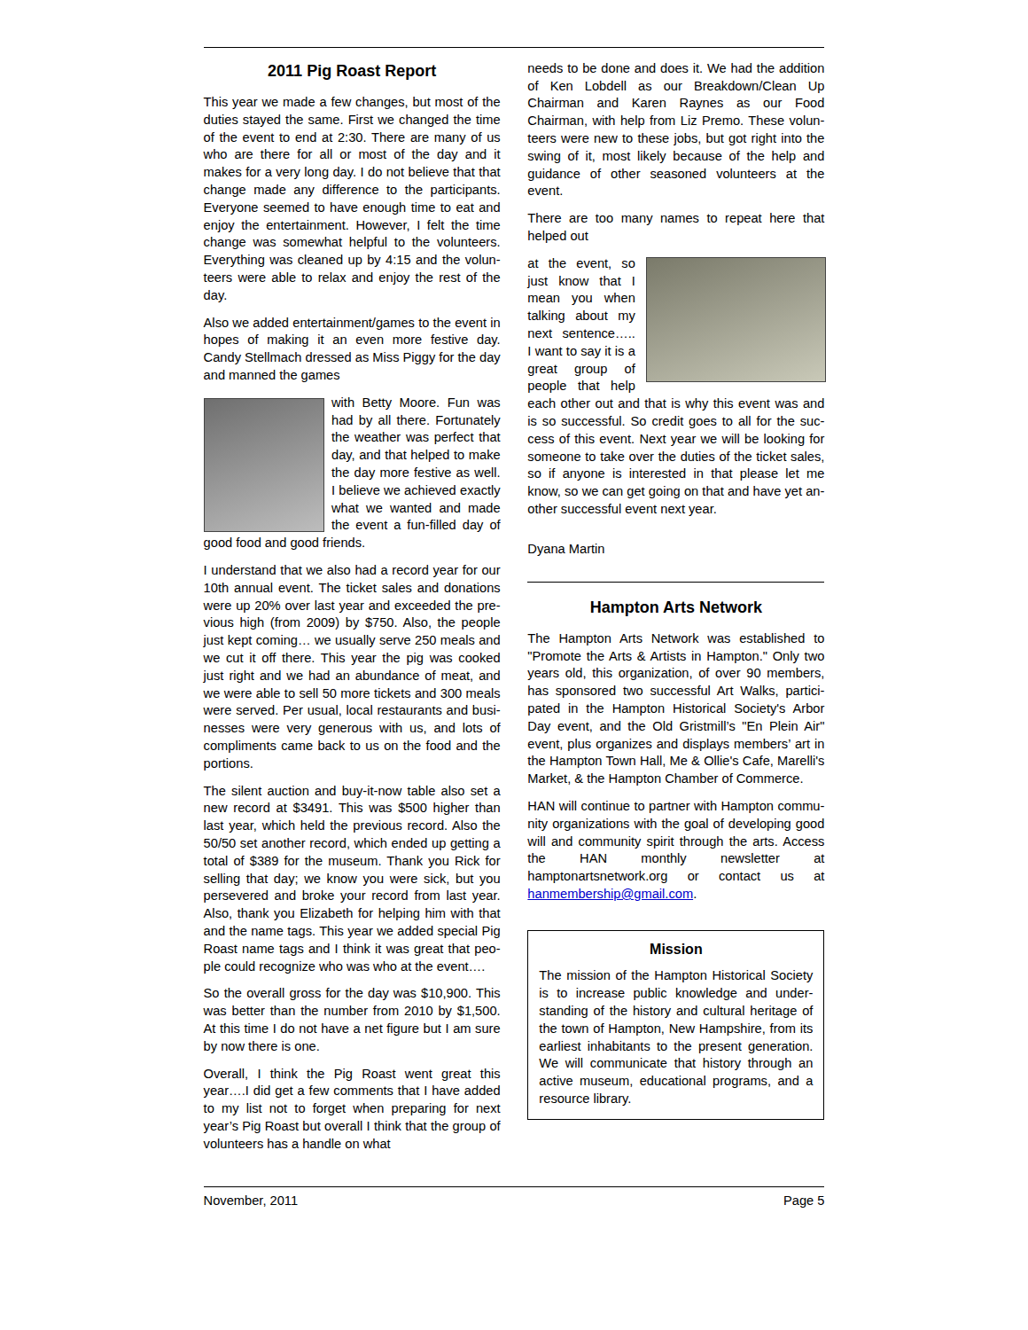2011 Pig Roast Report
This year we made a few changes, but most of the duties stayed the same. First we changed the time of the event to end at 2:30. There are many of us who are there for all or most of the day and it makes for a very long day. I do not believe that that change made any difference to the participants. Everyone seemed to have enough time to eat and enjoy the entertainment. However, I felt the time change was somewhat helpful to the volunteers. Everything was cleaned up by 4:15 and the volunteers were able to relax and enjoy the rest of the day.
Also we added entertainment/games to the event in hopes of making it an even more festive day. Candy Stellmach dressed as Miss Piggy for the day and manned the games
with Betty Moore. Fun was had by all there. Fortunately the weather was perfect that day, and that helped to make the day more festive as well. I believe we achieved exactly what we wanted and made the event a fun-filled day of good food and good friends.
I understand that we also had a record year for our 10th annual event. The ticket sales and donations were up 20% over last year and exceeded the previous high (from 2009) by $750. Also, the people just kept coming… we usually serve 250 meals and we cut it off there. This year the pig was cooked just right and we had an abundance of meat, and we were able to sell 50 more tickets and 300 meals were served. Per usual, local restaurants and businesses were very generous with us, and lots of compliments came back to us on the food and the portions.
The silent auction and buy-it-now table also set a new record at $3491. This was $500 higher than last year, which held the previous record. Also the 50/50 set another record, which ended up getting a total of $389 for the museum. Thank you Rick for selling that day; we know you were sick, but you persevered and broke your record from last year. Also, thank you Elizabeth for helping him with that and the name tags. This year we added special Pig Roast name tags and I think it was great that people could recognize who was who at the event….
So the overall gross for the day was $10,900. This was better than the number from 2010 by $1,500. At this time I do not have a net figure but I am sure by now there is one.
Overall, I think the Pig Roast went great this year….I did get a few comments that I have added to my list not to forget when preparing for next year’s Pig Roast but overall I think that the group of volunteers has a handle on what
needs to be done and does it. We had the addition of Ken Lobdell as our Breakdown/Clean Up Chairman and Karen Raynes as our Food Chairman, with help from Liz Premo. These volunteers were new to these jobs, but got right into the swing of it, most likely because of the help and guidance of other seasoned volunteers at the event.
There are too many names to repeat here that helped out
at the event, so just know that I mean you when talking about my next sentence….. I want to say it is a great group of people that help each other out and that is why this event was and is so successful. So credit goes to all for the success of this event. Next year we will be looking for someone to take over the duties of the ticket sales, so if anyone is interested in that please let me know, so we can get going on that and have yet another successful event next year.
Dyana Martin
Hampton Arts Network
The Hampton Arts Network was established to "Promote the Arts & Artists in Hampton." Only two years old, this organization, of over 90 members, has sponsored two successful Art Walks, participated in the Hampton Historical Society's Arbor Day event, and the Old Gristmill’s "En Plein Air" event, plus organizes and displays members’ art in the Hampton Town Hall, Me & Ollie's Cafe, Marelli's Market, & the Hampton Chamber of Commerce.
HAN will continue to partner with Hampton community organizations with the goal of developing good will and community spirit through the arts. Access the HAN monthly newsletter at hamptonartsnetwork.org or contact us at hanmembership@gmail.com.
Mission
The mission of the Hampton Historical Society is to increase public knowledge and understanding of the history and cultural heritage of the town of Hampton, New Hampshire, from its earliest inhabitants to the present generation. We will communicate that history through an active museum, educational programs, and a resource library.
November, 2011 Page 5